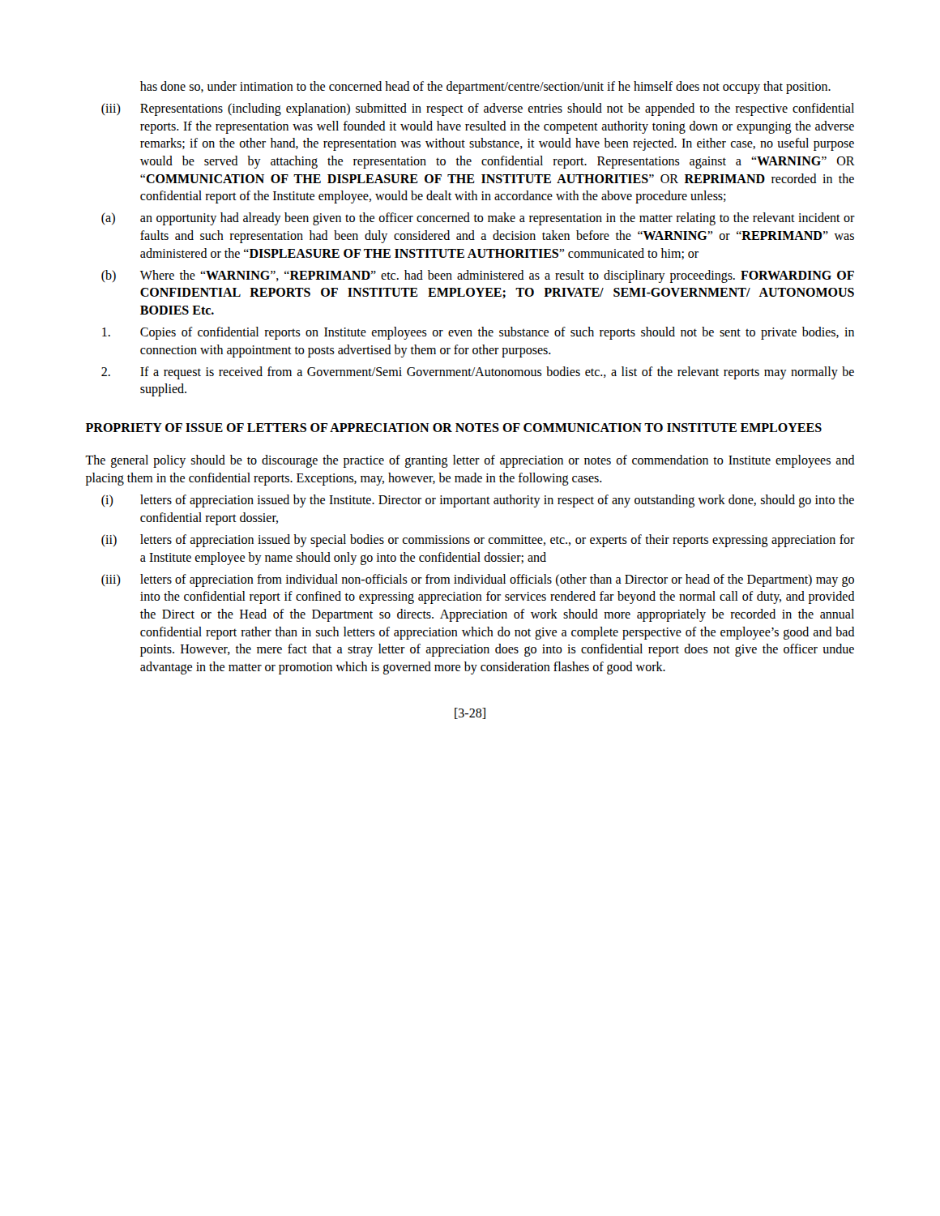has done so, under intimation to the concerned head of the department/centre/section/unit if he himself does not occupy that position.
(iii)
Representations (including explanation) submitted in respect of adverse entries should not be appended to the respective confidential reports. If the representation was well founded it would have resulted in the competent authority toning down or expunging the adverse remarks; if on the other hand, the representation was without substance, it would have been rejected. In either case, no useful purpose would be served by attaching the representation to the confidential report. Representations against a “WARNING” OR “COMMUNICATION OF THE DISPLEASURE OF THE INSTITUTE AUTHORITIES” OR REPRIMAND recorded in the confidential report of the Institute employee, would be dealt with in accordance with the above procedure unless;
(a)
an opportunity had already been given to the officer concerned to make a representation in the matter relating to the relevant incident or faults and such representation had been duly considered and a decision taken before the “WARNING” or “REPRIMAND” was administered or the “DISPLEASURE OF THE INSTITUTE AUTHORITIES” communicated to him; or
(b)
Where the “WARNING”, “REPRIMAND” etc. had been administered as a result to disciplinary proceedings. FORWARDING OF CONFIDENTIAL REPORTS OF INSTITUTE EMPLOYEE; TO PRIVATE/ SEMI-GOVERNMENT/ AUTONOMOUS BODIES Etc.
1.
Copies of confidential reports on Institute employees or even the substance of such reports should not be sent to private bodies, in connection with appointment to posts advertised by them or for other purposes.
2.
If a request is received from a Government/Semi Government/Autonomous bodies etc., a list of the relevant reports may normally be supplied.
PROPRIETY OF ISSUE OF LETTERS OF APPRECIATION OR NOTES OF COMMUNICATION TO INSTITUTE EMPLOYEES
The general policy should be to discourage the practice of granting letter of appreciation or notes of commendation to Institute employees and placing them in the confidential reports. Exceptions, may, however, be made in the following cases.
(i)
letters of appreciation issued by the Institute. Director or important authority in respect of any outstanding work done, should go into the confidential report dossier,
(ii)
letters of appreciation issued by special bodies or commissions or committee, etc., or experts of their reports expressing appreciation for a Institute employee by name should only go into the confidential dossier; and
(iii)
letters of appreciation from individual non-officials or from individual officials (other than a Director or head of the Department) may go into the confidential report if confined to expressing appreciation for services rendered far beyond the normal call of duty, and provided the Direct or the Head of the Department so directs. Appreciation of work should more appropriately be recorded in the annual confidential report rather than in such letters of appreciation which do not give a complete perspective of the employee’s good and bad points. However, the mere fact that a stray letter of appreciation does go into is confidential report does not give the officer undue advantage in the matter or promotion which is governed more by consideration flashes of good work.
[3-28]